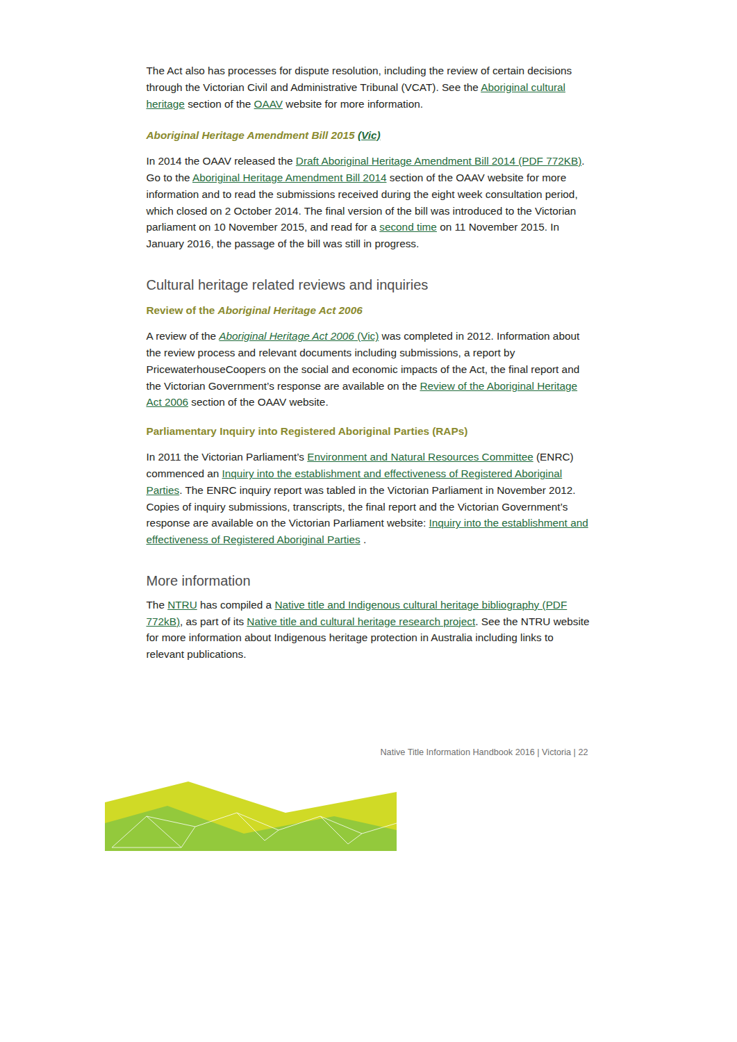The Act also has processes for dispute resolution, including the review of certain decisions through the Victorian Civil and Administrative Tribunal (VCAT). See the Aboriginal cultural heritage section of the OAAV website for more information.
Aboriginal Heritage Amendment Bill 2015 (Vic)
In 2014 the OAAV released the Draft Aboriginal Heritage Amendment Bill 2014 (PDF 772KB). Go to the Aboriginal Heritage Amendment Bill 2014 section of the OAAV website for more information and to read the submissions received during the eight week consultation period, which closed on 2 October 2014. The final version of the bill was introduced to the Victorian parliament on 10 November 2015, and read for a second time on 11 November 2015. In January 2016, the passage of the bill was still in progress.
Cultural heritage related reviews and inquiries
Review of the Aboriginal Heritage Act 2006
A review of the Aboriginal Heritage Act 2006 (Vic) was completed in 2012. Information about the review process and relevant documents including submissions, a report by PricewaterhouseCoopers on the social and economic impacts of the Act, the final report and the Victorian Government’s response are available on the Review of the Aboriginal Heritage Act 2006 section of the OAAV website.
Parliamentary Inquiry into Registered Aboriginal Parties (RAPs)
In 2011 the Victorian Parliament’s Environment and Natural Resources Committee (ENRC) commenced an Inquiry into the establishment and effectiveness of Registered Aboriginal Parties. The ENRC inquiry report was tabled in the Victorian Parliament in November 2012. Copies of inquiry submissions, transcripts, the final report and the Victorian Government’s response are available on the Victorian Parliament website: Inquiry into the establishment and effectiveness of Registered Aboriginal Parties .
More information
The NTRU has compiled a Native title and Indigenous cultural heritage bibliography (PDF 772kB), as part of its Native title and cultural heritage research project. See the NTRU website for more information about Indigenous heritage protection in Australia including links to relevant publications.
Native Title Information Handbook 2016 | Victoria | 22